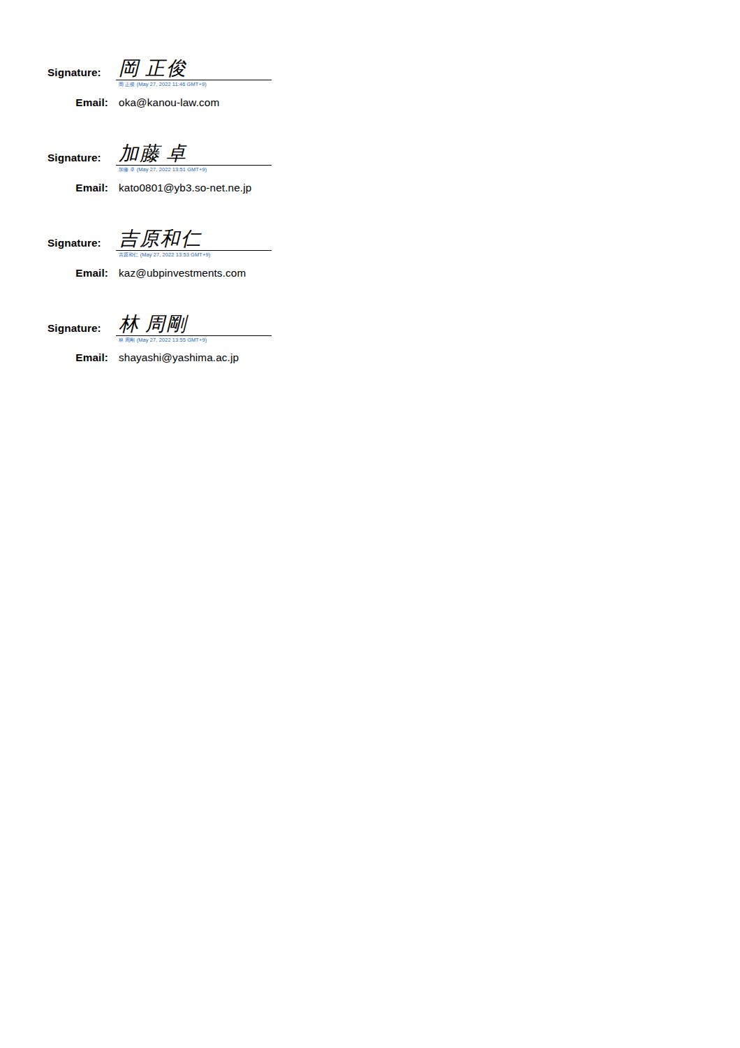Signature:
岡 正俊
岡 正俊 (May 27, 2022 11:46 GMT+9)
Email:
oka@kanou-law.com
Signature:
加藤 卓
加藤 卓 (May 27, 2022 13:51 GMT+9)
Email:
kato0801@yb3.so-net.ne.jp
Signature:
吉原和仁
吉原和仁 (May 27, 2022 13:53 GMT+9)
Email:
kaz@ubpinvestments.com
Signature:
林 周剛
林 周剛 (May 27, 2022 13:55 GMT+9)
Email:
shayashi@yashima.ac.jp